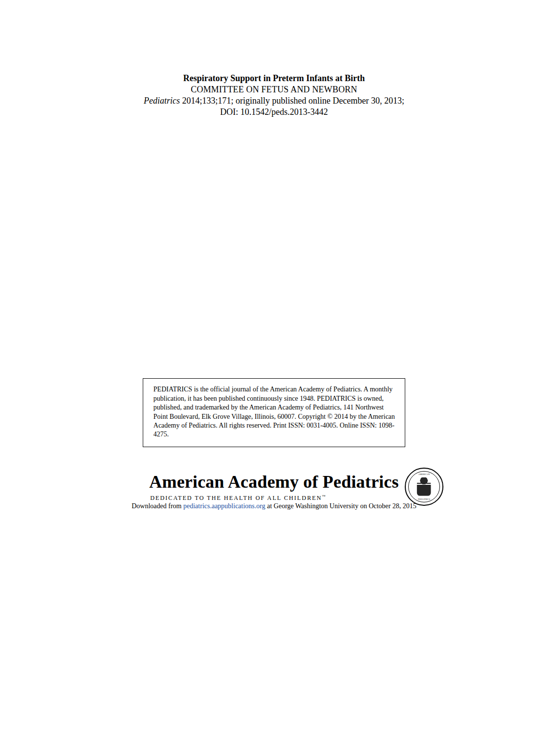Respiratory Support in Preterm Infants at Birth
COMMITTEE ON FETUS AND NEWBORN
Pediatrics 2014;133;171; originally published online December 30, 2013;
DOI: 10.1542/peds.2013-3442
PEDIATRICS is the official journal of the American Academy of Pediatrics. A monthly publication, it has been published continuously since 1948. PEDIATRICS is owned, published, and trademarked by the American Academy of Pediatrics, 141 Northwest Point Boulevard, Elk Grove Village, Illinois, 60007. Copyright © 2014 by the American Academy of Pediatrics. All rights reserved. Print ISSN: 0031-4005. Online ISSN: 1098-4275.
American Academy of Pediatrics
DEDICATED TO THE HEALTH OF ALL CHILDREN™
AMERICAN
PEDIATRICS
Downloaded from pediatrics.aappublications.org at George Washington University on October 28, 2015